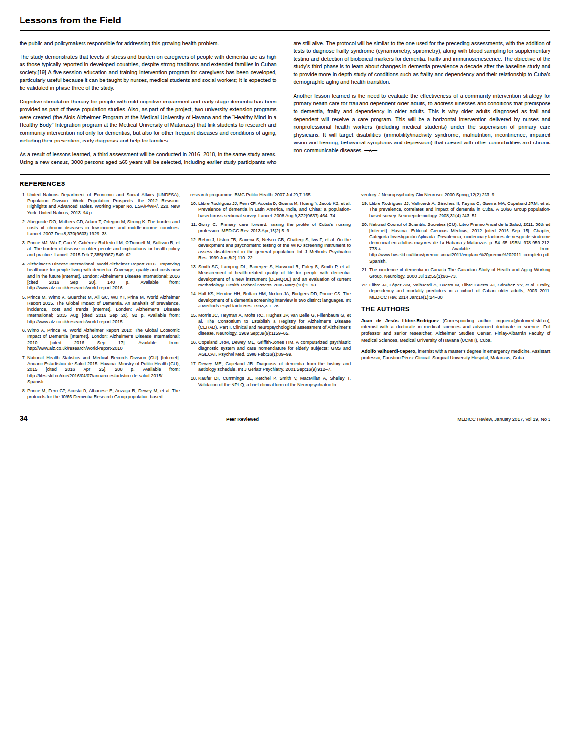Lessons from the Field
the public and policymakers responsible for addressing this growing health problem.
The study demonstrates that levels of stress and burden on caregivers of people with dementia are as high as those typically reported in developed countries, despite strong traditions and extended families in Cuban society.[19] A five-session education and training intervention program for caregivers has been developed, particularly useful because it can be taught by nurses, medical students and social workers; it is expected to be validated in phase three of the study.
Cognitive stimulation therapy for people with mild cognitive impairment and early-stage dementia has been provided as part of these population studies. Also, as part of the project, two university extension programs were created (the Alois Alzheimer Program at the Medical University of Havana and the “Healthy Mind in a Healthy Body” Integration program at the Medical University of Matanzas) that link students to research and community intervention not only for dementias, but also for other frequent diseases and conditions of aging, including their prevention, early diagnosis and help for families.
As a result of lessons learned, a third assessment will be conducted in 2016–2018, in the same study areas. Using a new census, 3000 persons aged ≥65 years will be selected, including earlier study participants who are still alive. The protocol will be similar to the one used for the preceding assessments, with the addition of tests to diagnose frailty syndrome (dynamometry, spirometry), along with blood sampling for supplementary testing and detection of biological markers for dementia, frailty and immunosenescence. The objective of the study’s third phase is to learn about changes in dementia prevalence a decade after the baseline study and to provide more in-depth study of conditions such as frailty and dependency and their relationship to Cuba’s demographic aging and health transition.
Another lesson learned is the need to evaluate the effectiveness of a community intervention strategy for primary health care for frail and dependent older adults, to address illnesses and conditions that predispose to dementia, frailty and dependency in older adults. This is why older adults diagnosed as frail and dependent will receive a care program. This will be a horizontal intervention delivered by nurses and nonprofessional health workers (including medical students) under the supervision of primary care physicians. It will target disabilities (immobility/inactivity syndrome, malnutrition, incontinence, impaired vision and hearing, behavioral symptoms and depression) that coexist with other comorbidities and chronic non-communicable diseases. —▵—
REFERENCES
United Nations Department of Economic and Social Affairs (UNDESA), Population Division. World Population Prospects: the 2012 Revision. Highlights and Advanced Tables. Working Paper No. ESA/P/WP/. 228. New York: United Nations; 2013. 94 p.
Abegunde DO, Mathers CD, Adam T, Ortegon M, Strong K. The burden and costs of chronic diseases in low-income and middle-income countries. Lancet. 2007 Dec 8;370(9603):1929–38.
Prince MJ, Wu F, Guo Y, Gutiérrez Robledo LM, O’Donnell M, Sullivan R, et al. The burden of disease in older people and implications for health policy and practice. Lancet. 2015 Feb 7;385(9967):549–62.
Alzheimer’s Disease International. World Alzheimer Report 2016—Improving healthcare for people living with dementia: Coverage, quality and costs now and in the future [Internet]. London: Alzheimer’s Disease International; 2016 [cited 2016 Sep 20]. 140 p. Available from: http://www.alz.co.uk/research/world-report-2016
Prince M, Wimo A, Guerchet M, Ali GC, Wu YT, Prina M. World Alzheimer Report 2015. The Global Impact of Dementia. An analysis of prevalence, incidence, cost and trends [Internet]. London: Alzheimer’s Disease International; 2015 Aug [cited 2016 Sep 20]. 92 p. Available from: http://www.alz.co.uk/research/world-report-2015
Wimo A, Prince M. World Alzheimer Report 2010: The Global Economic Impact of Dementia [Internet]. London: Alzheimer’s Disease International; 2010 [cited 2016 Sep 17]. Available from: http://www.alz.co.uk/research/world-report-2010
National Health Statistics and Medical Records Division (CU) [Internet]. Anuario Estadístico de Salud 2015. Havana: Ministry of Public Health (CU); 2015 [cited 2016 Apr 25]. 208 p. Available from: http://files.sld.cu/dne/2016/04/07/anuario-estadistico-de-salud-2015/. Spanish.
Prince M, Ferri CP, Acosta D, Albanese E, Arizaga R, Dewey M, et al. The protocols for the 10/66 Dementia Research Group population-based
research programme. BMC Public Health. 2007 Jul 20;7:165.
Llibre Rodríguez JJ, Ferri CP, Acosta D, Guerra M, Huang Y, Jacob KS, et al. Prevalence of dementia in Latin America, India, and China: a population-based cross-sectional survey. Lancet. 2008 Aug 9;372(9637):464–74.
Gorry C. Primary care forward: raising the profile of Cuba’s nursing profession. MEDICC Rev. 2013 Apr;15(2):5–9.
Rehm J, Ustun TB, Saxena S, Nelson CB, Chatterji S, Ivis F, et al. On the development and psychometric testing of the WHO screening instrument to assess disablement in the general population. Int J Methods Psychiatric Res. 1999 Jun;8(2):110–22.
Smith SC, Lamping DL, Banerjee S, Harwood R, Foley B, Smith P, et al. Measurement of health-related quality of life for people with dementia: development of a new instrument (DEMQOL) and an evaluation of current methodology. Health Technol Assess. 2005 Mar;9(10):1–93.
Hall KS, Hendrie HH, Brittain HM, Norton JA, Rodgers DD, Prince CS. The development of a dementia screening interview in two distinct languages. Int J Methods Psychiatric Res. 1993;3:1–28.
Morris JC, Heyman A, Mohs RC, Hughes JP, van Belle G, Fillenbaum G, et al. The Consortium to Establish a Registry for Alzheimer’s Disease (CERAD). Part I. Clinical and neuropsychological assessment of Alzheimer’s disease. Neurology. 1989 Sep;39(9):1159–65.
Copeland JRM, Dewey ME, Griffith-Jones HM. A computerized psychiatric diagnostic system and case nomenclature for elderly subjects: GMS and AGECAT. Psychol Med. 1986 Feb;16(1):89–99.
Dewey ME, Copeland JR. Diagnosis of dementia from the history and aetiology schedule. Int J Geriatr Psychiatry. 2001 Sep;16(9):912–7.
Kaufer DI, Cummings JL, Ketchel P, Smith V, MacMillan A, Shelley T. Validation of the NPI-Q, a brief clinical form of the Neuropsychiatric In-
ventory. J Neuropsychiatry Clin Neurosci. 2000 Spring;12(2):233–9.
Llibre Rodríguez JJ, Valhuerdi A, Sánchez II, Reyna C, Guerra MA, Copeland JRM, et al. The prevalence, correlates and impact of dementia in Cuba. A 10/66 Group population-based survey. Neuroepidemiology. 2008;31(4):243–51.
National Council of Scientific Societies (CU). Libro Premio Anual de la Salud, 2011. 36th ed [Internet]. Havana: Editorial Ciencias Médicas; 2012 [cited 2016 Sep 15]. Chapter, Categoría Investigación Aplicada. Prevalencia, incidencia y factores de riesgo de síndrome demencial en adultos mayores de La Habana y Matanzas. p. 54–65. ISBN: 978-959-212-778-4. Available from: http://www.bvs.sld.cu/libros/premio_anual2011/emplane%20premio%202011_completo.pdf. Spanish.
The incidence of dementia in Canada The Canadian Study of Health and Aging Working Group. Neurology. 2000 Jul 12;55(1):66–73.
Llibre JJ, López AM, Valhuerdi A, Guerra M, Llibre-Guerra JJ, Sánchez YY, et al. Frailty, dependency and mortality predictors in a cohort of Cuban older adults, 2003–2011. MEDICC Rev. 2014 Jan;16(1):24–30.
THE AUTHORS
Juan de Jesús Llibre-Rodríguez (Corresponding author: mguerra@infomed.sld.cu), internist with a doctorate in medical sciences and advanced doctorate in science. Full professor and senior researcher, Alzheimer Studies Center, Finlay-Albarrán Faculty of Medical Sciences, Medical University of Havana (UCMH), Cuba.
Adolfo Valhuerdi-Cepero, internist with a master’s degree in emergency medicine. Assistant professor, Faustino Pérez Clinical–Surgical University Hospital, Matanzas, Cuba.
34 Peer Reviewed MEDICC Review, January 2017, Vol 19, No 1